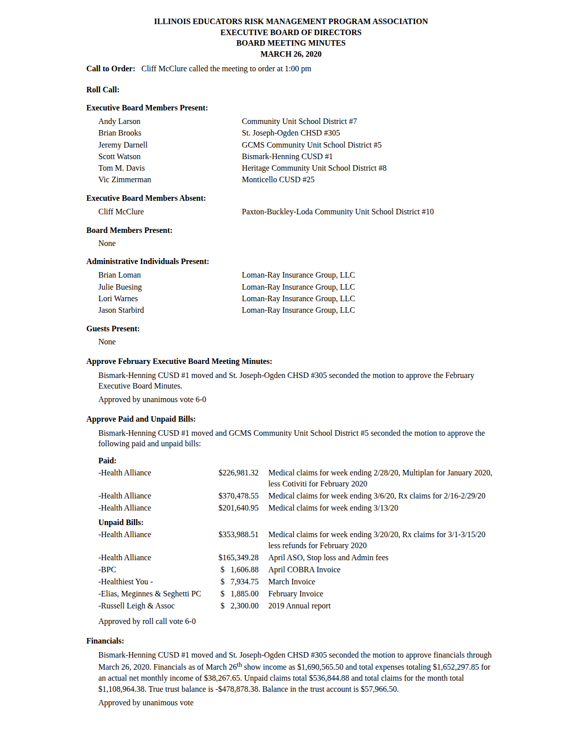ILLINOIS EDUCATORS RISK MANAGEMENT PROGRAM ASSOCIATION
EXECUTIVE BOARD OF DIRECTORS
BOARD MEETING MINUTES
MARCH 26, 2020
Call to Order: Cliff McClure called the meeting to order at 1:00 pm
Roll Call:
Executive Board Members Present:
| Andy Larson | Community Unit School District #7 |
| Brian Brooks | St. Joseph-Ogden CHSD #305 |
| Jeremy Darnell | GCMS Community Unit School District #5 |
| Scott Watson | Bismark-Henning CUSD #1 |
| Tom M. Davis | Heritage Community Unit School District #8 |
| Vic Zimmerman | Monticello CUSD #25 |
Executive Board Members Absent:
| Cliff McClure | Paxton-Buckley-Loda Community Unit School District #10 |
Board Members Present:
None
Administrative Individuals Present:
| Brian Loman | Loman-Ray Insurance Group, LLC |
| Julie Buesing | Loman-Ray Insurance Group, LLC |
| Lori Warnes | Loman-Ray Insurance Group, LLC |
| Jason Starbird | Loman-Ray Insurance Group, LLC |
Guests Present:
None
Approve February Executive Board Meeting Minutes:
Bismark-Henning CUSD #1 moved and St. Joseph-Ogden CHSD #305 seconded the motion to approve the February Executive Board Minutes.
Approved by unanimous vote 6-0
Approve Paid and Unpaid Bills:
Bismark-Henning CUSD #1 moved and GCMS Community Unit School District #5 seconded the motion to approve the following paid and unpaid bills:
Paid and unpaid bills approved
| Paid: | | |
| -Health Alliance | $226,981.32 | Medical claims for week ending 2/28/20, Multiplan for January 2020, less Cotiviti for February 2020 |
| -Health Alliance | $370,478.55 | Medical claims for week ending 3/6/20, Rx claims for 2/16-2/29/20 |
| -Health Alliance | $201,640.95 | Medical claims for week ending 3/13/20 |
| Unpaid Bills: | | |
| -Health Alliance | $353,988.51 | Medical claims for week ending 3/20/20, Rx claims for 3/1-3/15/20 less refunds for February 2020 |
| -Health Alliance | $165,349.28 | April ASO, Stop loss and Admin fees |
| -BPC | $ 1,606.88 | April COBRA Invoice |
| -Healthiest You - | $ 7,934.75 | March Invoice |
| -Elias, Meginnes & Seghetti PC | $ 1,885.00 | February Invoice |
| -Russell Leigh & Assoc | $ 2,300.00 | 2019 Annual report |
Approved by roll call vote 6-0
Financials:
Bismark-Henning CUSD #1 moved and St. Joseph-Ogden CHSD #305 seconded the motion to approve financials through March 26, 2020. Financials as of March 26th show income as $1,690,565.50 and total expenses totaling $1,652,297.85 for an actual net monthly income of $38,267.65. Unpaid claims total $536,844.88 and total claims for the month total $1,108,964.38. True trust balance is -$478,878.38. Balance in the trust account is $57,966.50.
Approved by unanimous vote